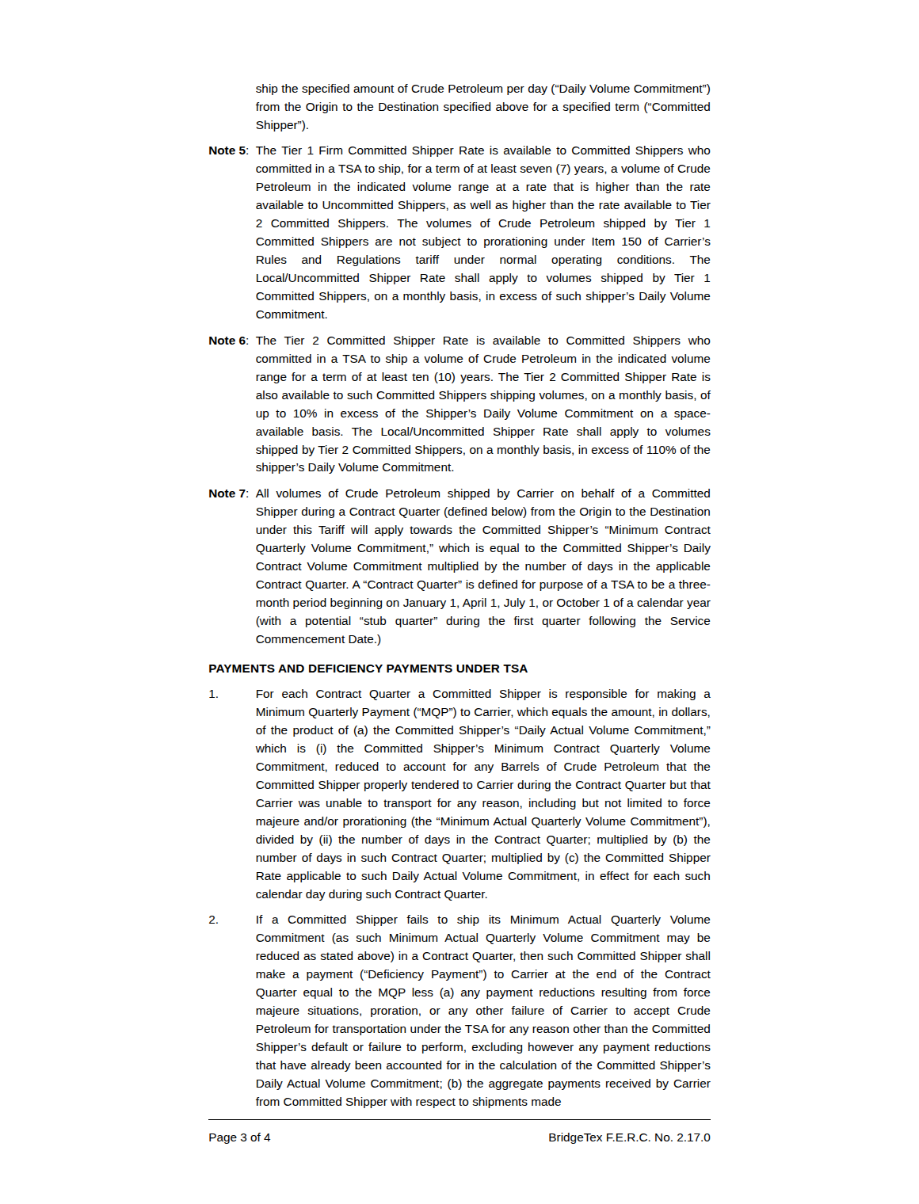ship the specified amount of Crude Petroleum per day (“Daily Volume Commitment”) from the Origin to the Destination specified above for a specified term (“Committed Shipper”).
Note 5:
The Tier 1 Firm Committed Shipper Rate is available to Committed Shippers who committed in a TSA to ship, for a term of at least seven (7) years, a volume of Crude Petroleum in the indicated volume range at a rate that is higher than the rate available to Uncommitted Shippers, as well as higher than the rate available to Tier 2 Committed Shippers. The volumes of Crude Petroleum shipped by Tier 1 Committed Shippers are not subject to prorationing under Item 150 of Carrier’s Rules and Regulations tariff under normal operating conditions. The Local/Uncommitted Shipper Rate shall apply to volumes shipped by Tier 1 Committed Shippers, on a monthly basis, in excess of such shipper’s Daily Volume Commitment.
Note 6:
The Tier 2 Committed Shipper Rate is available to Committed Shippers who committed in a TSA to ship a volume of Crude Petroleum in the indicated volume range for a term of at least ten (10) years. The Tier 2 Committed Shipper Rate is also available to such Committed Shippers shipping volumes, on a monthly basis, of up to 10% in excess of the Shipper’s Daily Volume Commitment on a space-available basis. The Local/Uncommitted Shipper Rate shall apply to volumes shipped by Tier 2 Committed Shippers, on a monthly basis, in excess of 110% of the shipper’s Daily Volume Commitment.
Note 7:
All volumes of Crude Petroleum shipped by Carrier on behalf of a Committed Shipper during a Contract Quarter (defined below) from the Origin to the Destination under this Tariff will apply towards the Committed Shipper’s “Minimum Contract Quarterly Volume Commitment,” which is equal to the Committed Shipper’s Daily Contract Volume Commitment multiplied by the number of days in the applicable Contract Quarter. A “Contract Quarter” is defined for purpose of a TSA to be a three-month period beginning on January 1, April 1, July 1, or October 1 of a calendar year (with a potential “stub quarter” during the first quarter following the Service Commencement Date.)
PAYMENTS AND DEFICIENCY PAYMENTS UNDER TSA
1.
For each Contract Quarter a Committed Shipper is responsible for making a Minimum Quarterly Payment (“MQP”) to Carrier, which equals the amount, in dollars, of the product of (a) the Committed Shipper’s “Daily Actual Volume Commitment,” which is (i) the Committed Shipper’s Minimum Contract Quarterly Volume Commitment, reduced to account for any Barrels of Crude Petroleum that the Committed Shipper properly tendered to Carrier during the Contract Quarter but that Carrier was unable to transport for any reason, including but not limited to force majeure and/or prorationing (the “Minimum Actual Quarterly Volume Commitment”), divided by (ii) the number of days in the Contract Quarter; multiplied by (b) the number of days in such Contract Quarter; multiplied by (c) the Committed Shipper Rate applicable to such Daily Actual Volume Commitment, in effect for each such calendar day during such Contract Quarter.
2.
If a Committed Shipper fails to ship its Minimum Actual Quarterly Volume Commitment (as such Minimum Actual Quarterly Volume Commitment may be reduced as stated above) in a Contract Quarter, then such Committed Shipper shall make a payment (“Deficiency Payment”) to Carrier at the end of the Contract Quarter equal to the MQP less (a) any payment reductions resulting from force majeure situations, proration, or any other failure of Carrier to accept Crude Petroleum for transportation under the TSA for any reason other than the Committed Shipper’s default or failure to perform, excluding however any payment reductions that have already been accounted for in the calculation of the Committed Shipper’s Daily Actual Volume Commitment; (b) the aggregate payments received by Carrier from Committed Shipper with respect to shipments made
Page 3 of 4
BridgeTex F.E.R.C. No. 2.17.0